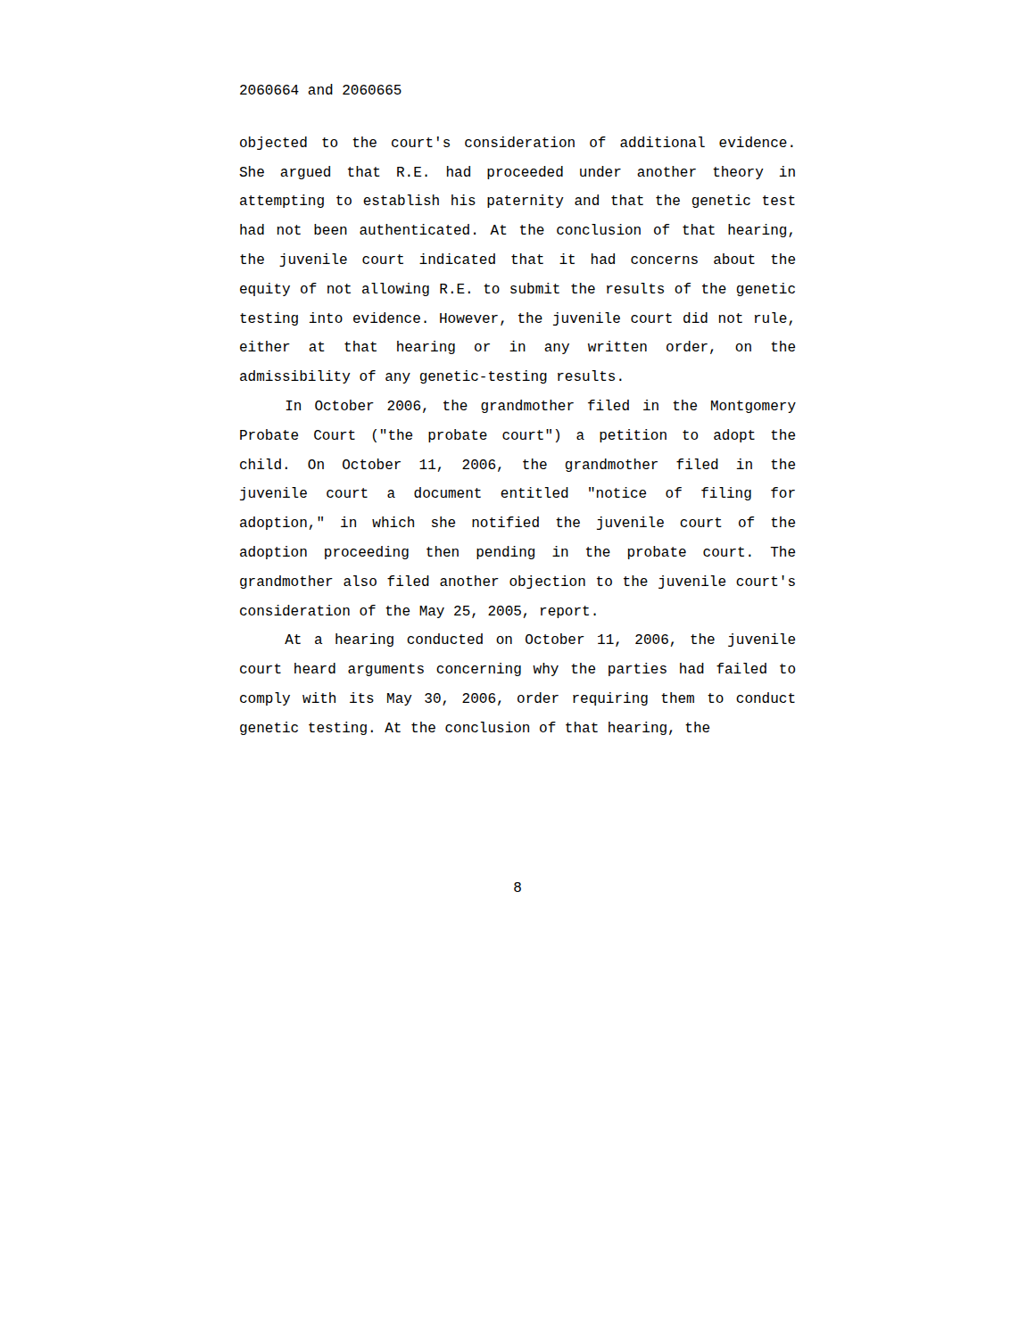2060664 and 2060665
objected to the court's consideration of additional evidence. She argued that R.E. had proceeded under another theory in attempting to establish his paternity and that the genetic test had not been authenticated. At the conclusion of that hearing, the juvenile court indicated that it had concerns about the equity of not allowing R.E. to submit the results of the genetic testing into evidence. However, the juvenile court did not rule, either at that hearing or in any written order, on the admissibility of any genetic-testing results.
In October 2006, the grandmother filed in the Montgomery Probate Court ("the probate court") a petition to adopt the child. On October 11, 2006, the grandmother filed in the juvenile court a document entitled "notice of filing for adoption," in which she notified the juvenile court of the adoption proceeding then pending in the probate court. The grandmother also filed another objection to the juvenile court's consideration of the May 25, 2005, report.
At a hearing conducted on October 11, 2006, the juvenile court heard arguments concerning why the parties had failed to comply with its May 30, 2006, order requiring them to conduct genetic testing. At the conclusion of that hearing, the
8